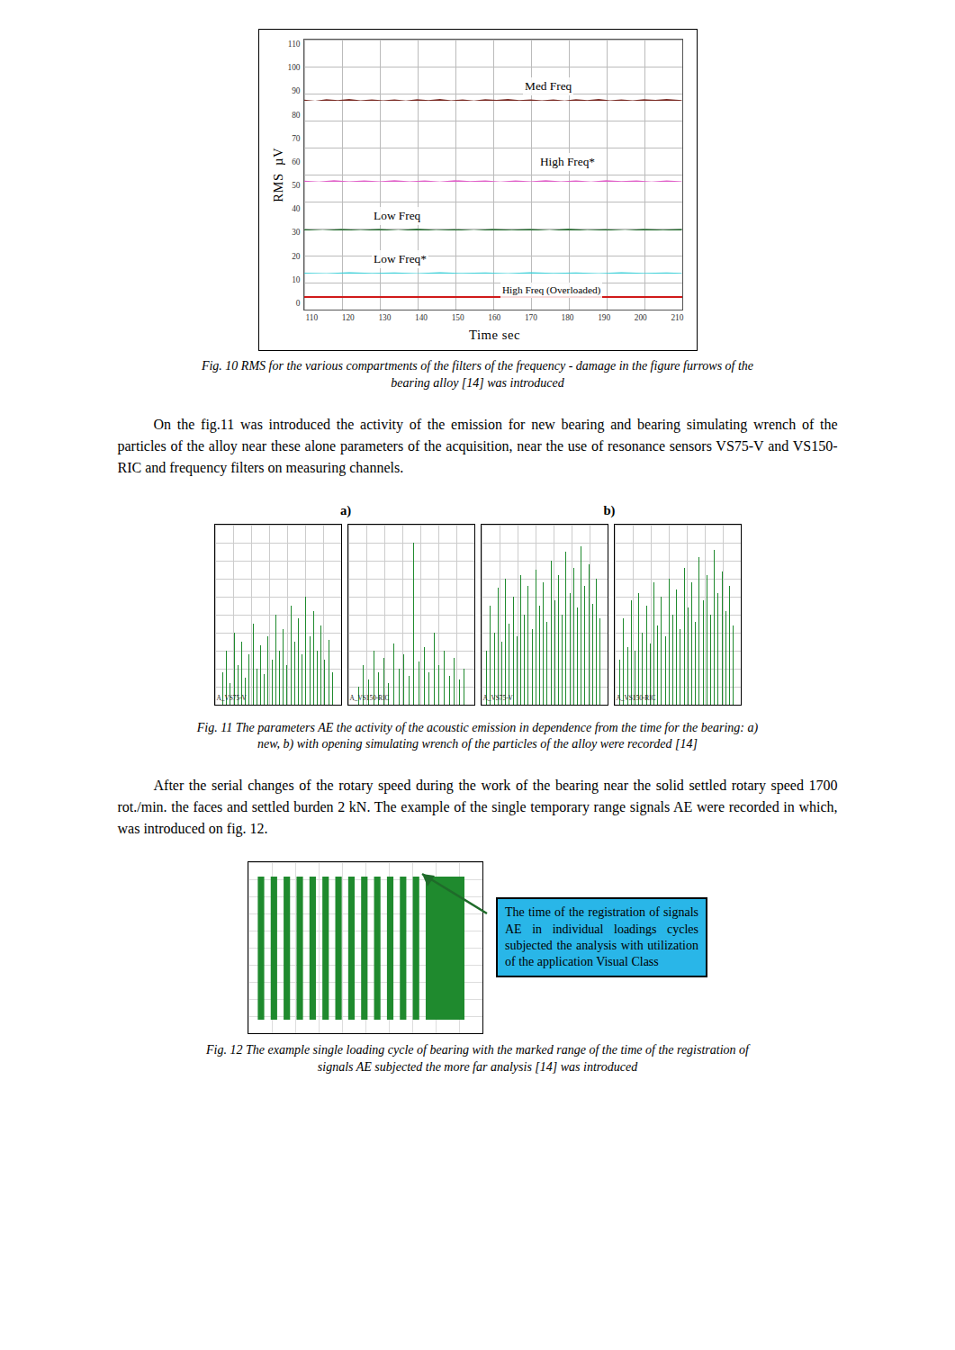RMS µV
1101009080 70605040 3020100
Med Freq
High Freq*
Low Freq
Low Freq*
High Freq (Overloaded)
110120130140 150160170180 190200210
Time sec
Fig. 10 RMS for the various compartments of the filters of the frequency - damage in the figure furrows of the
bearing alloy [14] was introduced
On the fig.11 was introduced the activity of the emission for new bearing and bearing simulating wrench of the particles of the alloy near these alone parameters of the acquisition, near the use of resonance sensors VS75-V and VS150-RIC and frequency filters on measuring channels.
a) b)
A_VS75-V
A_VS150-RIC
A_VS75-V
A_VS150-RIC
Fig. 11 The parameters AE the activity of the acoustic emission in dependence from the time for the bearing: a)
new, b) with opening simulating wrench of the particles of the alloy were recorded [14]
After the serial changes of the rotary speed during the work of the bearing near the solid settled rotary speed 1700 rot./min. the faces and settled burden 2 kN. The example of the single temporary range signals AE were recorded in which, was introduced on fig. 12.
The time of the registration of signals AE in individual loadings cycles subjected the analysis with utilization of the application Visual Class
Fig. 12 The example single loading cycle of bearing with the marked range of the time of the registration of
signals AE subjected the more far analysis [14] was introduced